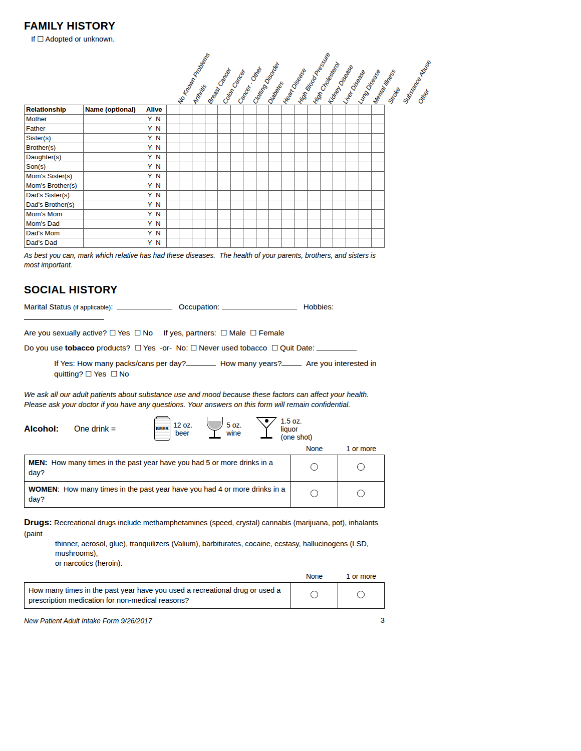FAMILY HISTORY
If ☐ Adopted or unknown.
No Known Problems
Arthritis
Breast Cancer
Colon Cancer
Cancer - Other
Clotting Disorder
Diabetes
Heart Disease
High Blood Pressure
High Cholesterol
Kidney Disease
Liver Disease
Lung Disease
Mental Illness
Stroke
Substance Abuse
Other
| Relationship | Name (optional) | Alive | | | | | | | | | | | | | | | | | |
| --- | --- | --- | --- | --- | --- | --- | --- | --- | --- | --- | --- | --- | --- | --- | --- | --- | --- | --- | --- |
| Mother | | Y N | | | | | | | | | | | | | | | | | |
| Father | | Y N | | | | | | | | | | | | | | | | | |
| Sister(s) | | Y N | | | | | | | | | | | | | | | | | |
| Brother(s) | | Y N | | | | | | | | | | | | | | | | | |
| Daughter(s) | | Y N | | | | | | | | | | | | | | | | | |
| Son(s) | | Y N | | | | | | | | | | | | | | | | | |
| Mom's Sister(s) | | Y N | | | | | | | | | | | | | | | | | |
| Mom's Brother(s) | | Y N | | | | | | | | | | | | | | | | | |
| Dad's Sister(s) | | Y N | | | | | | | | | | | | | | | | | |
| Dad's Brother(s) | | Y N | | | | | | | | | | | | | | | | | |
| Mom's Mom | | Y N | | | | | | | | | | | | | | | | | |
| Mom's Dad | | Y N | | | | | | | | | | | | | | | | | |
| Dad's Mom | | Y N | | | | | | | | | | | | | | | | | |
| Dad's Dad | | Y N | | | | | | | | | | | | | | | | | |
As best you can, mark which relative has had these diseases. The health of your parents, brothers, and sisters is most important.
SOCIAL HISTORY
Marital Status (if applicable): Occupation: Hobbies:
Are you sexually active? ☐ Yes ☐ No If yes, partners: ☐ Male ☐ Female
Do you use tobacco products? ☐ Yes -or- No: ☐ Never used tobacco ☐ Quit Date:
If Yes: How many packs/cans per day? How many years? Are you interested in quitting? ☐ Yes ☐ No
We ask all our adult patients about substance use and mood because these factors can affect your health. Please ask your doctor if you have any questions. Your answers on this form will remain confidential.
Alcohol:
One drink =
BEER
12 oz.
beer
5 oz.
wine
1.5 oz.
liquor
(one shot)
None 1 or more
| MEN: How many times in the past year have you had 5 or more drinks in a day? | | |
| WOMEN : How many times in the past year have you had 4 or more drinks in a day? | | |
Drugs: Recreational drugs include methamphetamines (speed, crystal) cannabis (marijuana, pot), inhalants (paint
thinner, aerosol, glue), tranquilizers (Valium), barbiturates, cocaine, ecstasy, hallucinogens (LSD, mushrooms),
or narcotics (heroin).
None 1 or more
| How many times in the past year have you used a recreational drug or used a prescription medication for non-medical reasons? | | |
New Patient Adult Intake Form 9/26/2017
3